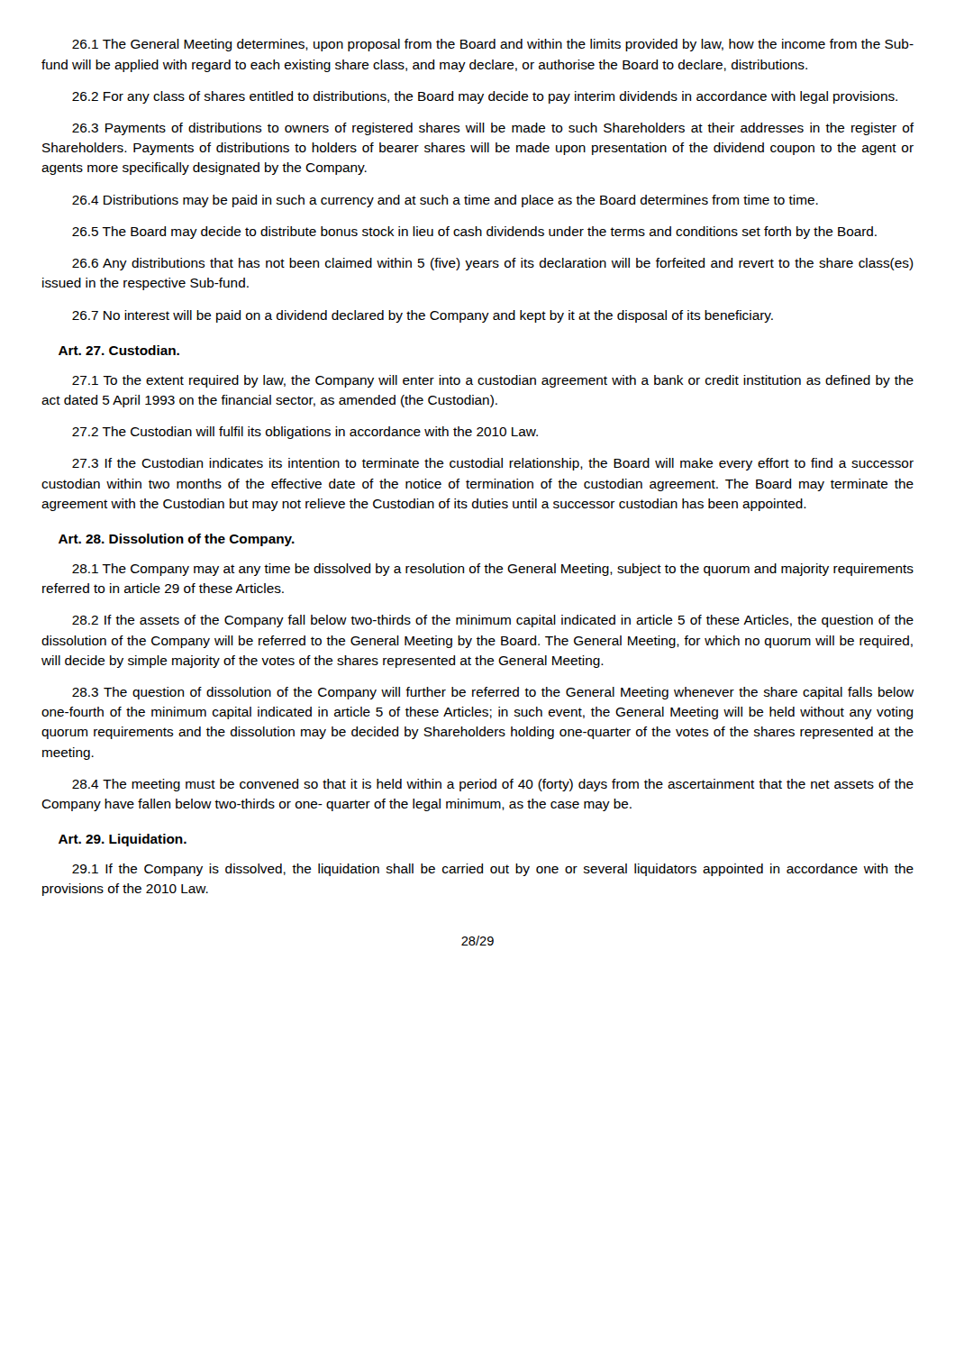26.1 The General Meeting determines, upon proposal from the Board and within the limits provided by law, how the income from the Sub-fund will be applied with regard to each existing share class, and may declare, or authorise the Board to declare, distributions.
26.2 For any class of shares entitled to distributions, the Board may decide to pay interim dividends in accordance with legal provisions.
26.3 Payments of distributions to owners of registered shares will be made to such Shareholders at their addresses in the register of Shareholders. Payments of distributions to holders of bearer shares will be made upon presentation of the dividend coupon to the agent or agents more specifically designated by the Company.
26.4 Distributions may be paid in such a currency and at such a time and place as the Board determines from time to time.
26.5 The Board may decide to distribute bonus stock in lieu of cash dividends under the terms and conditions set forth by the Board.
26.6 Any distributions that has not been claimed within 5 (five) years of its declaration will be forfeited and revert to the share class(es) issued in the respective Sub-fund.
26.7 No interest will be paid on a dividend declared by the Company and kept by it at the disposal of its beneficiary.
Art. 27. Custodian.
27.1 To the extent required by law, the Company will enter into a custodian agreement with a bank or credit institution as defined by the act dated 5 April 1993 on the financial sector, as amended (the Custodian).
27.2 The Custodian will fulfil its obligations in accordance with the 2010 Law.
27.3 If the Custodian indicates its intention to terminate the custodial relationship, the Board will make every effort to find a successor custodian within two months of the effective date of the notice of termination of the custodian agreement. The Board may terminate the agreement with the Custodian but may not relieve the Custodian of its duties until a successor custodian has been appointed.
Art. 28. Dissolution of the Company.
28.1 The Company may at any time be dissolved by a resolution of the General Meeting, subject to the quorum and majority requirements referred to in article 29 of these Articles.
28.2 If the assets of the Company fall below two-thirds of the minimum capital indicated in article 5 of these Articles, the question of the dissolution of the Company will be referred to the General Meeting by the Board. The General Meeting, for which no quorum will be required, will decide by simple majority of the votes of the shares represented at the General Meeting.
28.3 The question of dissolution of the Company will further be referred to the General Meeting whenever the share capital falls below one-fourth of the minimum capital indicated in article 5 of these Articles; in such event, the General Meeting will be held without any voting quorum requirements and the dissolution may be decided by Shareholders holding one-quarter of the votes of the shares represented at the meeting.
28.4 The meeting must be convened so that it is held within a period of 40 (forty) days from the ascertainment that the net assets of the Company have fallen below two-thirds or one- quarter of the legal minimum, as the case may be.
Art. 29. Liquidation.
29.1 If the Company is dissolved, the liquidation shall be carried out by one or several liquidators appointed in accordance with the provisions of the 2010 Law.
28/29